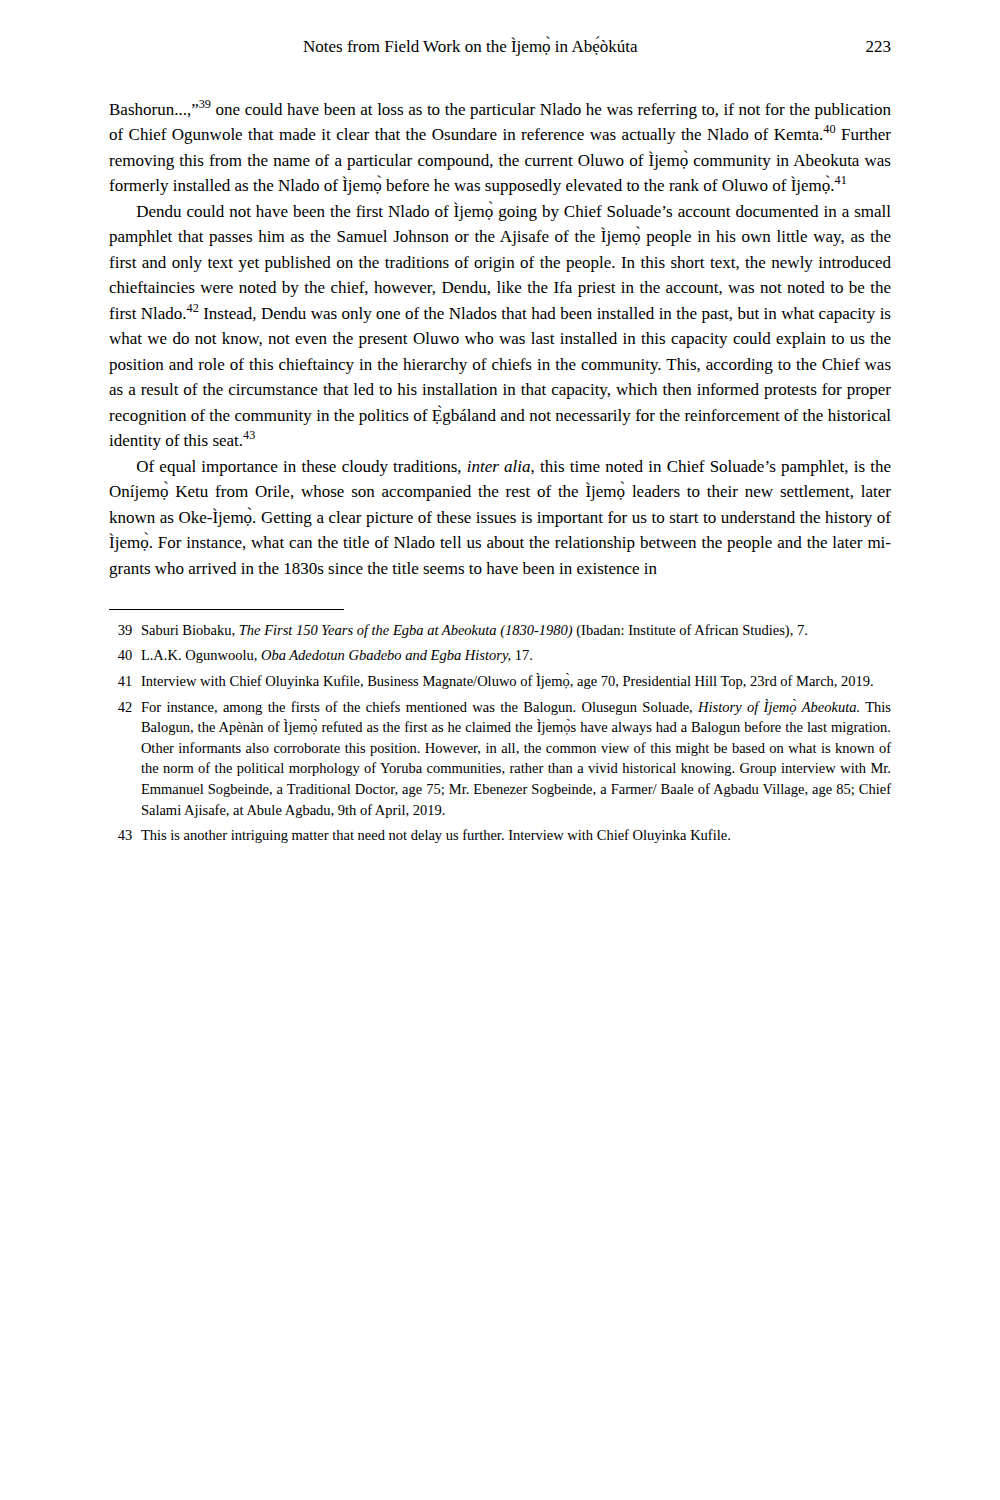Notes from Field Work on the Ìjemọ̀ in Abẹ́òkúta 223
Bashorun...,”39 one could have been at loss as to the particular Nlado he was referring to, if not for the publication of Chief Ogunwole that made it clear that the Osundare in reference was actually the Nlado of Kemta.40 Further removing this from the name of a particular compound, the current Oluwo of Ìjemọ̀ community in Abeokuta was formerly installed as the Nlado of Ìjemọ̀ before he was supposedly elevated to the rank of Oluwo of Ìjemọ̀.41
Dendu could not have been the first Nlado of Ìjemọ̀ going by Chief Soluade’s account documented in a small pamphlet that passes him as the Samuel Johnson or the Ajisafe of the Ìjemọ̀ people in his own little way, as the first and only text yet published on the traditions of origin of the people. In this short text, the newly introduced chieftaincies were noted by the chief, however, Dendu, like the Ifa priest in the account, was not noted to be the first Nlado.42 Instead, Dendu was only one of the Nlados that had been installed in the past, but in what capacity is what we do not know, not even the present Oluwo who was last installed in this capacity could explain to us the position and role of this chieftaincy in the hierarchy of chiefs in the community. This, according to the Chief was as a result of the circumstance that led to his installation in that capacity, which then informed protests for proper recognition of the community in the politics of Ẹ̀gbáland and not necessarily for the reinforcement of the historical identity of this seat.43
Of equal importance in these cloudy traditions, inter alia, this time noted in Chief Soluade’s pamphlet, is the Oníjemọ̀ Ketu from Orile, whose son accompanied the rest of the Ìjemọ̀ leaders to their new settlement, later known as Oke-Ìjemọ̀. Getting a clear picture of these issues is important for us to start to understand the history of Ìjemọ̀. For instance, what can the title of Nlado tell us about the relationship between the people and the later migrants who arrived in the 1830s since the title seems to have been in existence in
39 Saburi Biobaku, The First 150 Years of the Egba at Abeokuta (1830-1980) (Ibadan: Institute of African Studies), 7.
40 L.A.K. Ogunwoolu, Oba Adedotun Gbadebo and Egba History, 17.
41 Interview with Chief Oluyinka Kufile, Business Magnate/Oluwo of Ìjemọ̀, age 70, Presidential Hill Top, 23rd of March, 2019.
42 For instance, among the firsts of the chiefs mentioned was the Balogun. Olusegun Soluade, History of Ìjemọ̀ Abeokuta. This Balogun, the Apènàn of Ìjemọ̀ refuted as the first as he claimed the Ìjemọ̀s have always had a Balogun before the last migration. Other informants also corroborate this position. However, in all, the common view of this might be based on what is known of the norm of the political morphology of Yoruba communities, rather than a vivid historical knowing. Group interview with Mr. Emmanuel Sogbeinde, a Traditional Doctor, age 75; Mr. Ebenezer Sogbeinde, a Farmer/ Baale of Agbadu Village, age 85; Chief Salami Ajisafe, at Abule Agbadu, 9th of April, 2019.
43 This is another intriguing matter that need not delay us further. Interview with Chief Oluyinka Kufile.